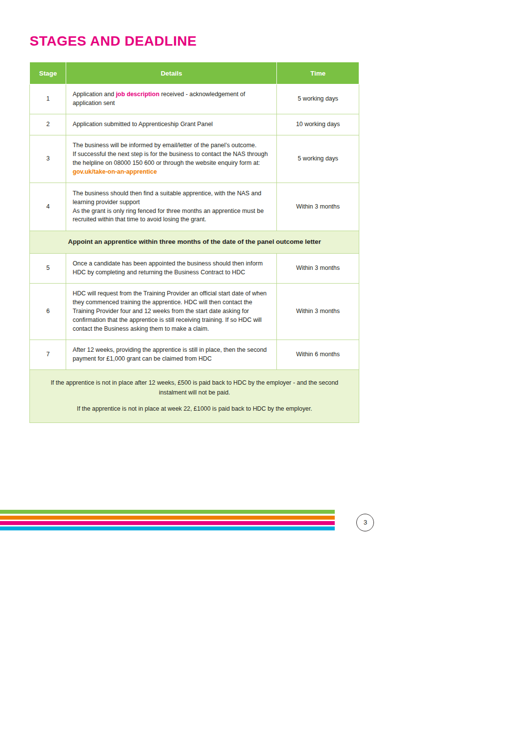Stages and Deadline
| Stage | Details | Time |
| --- | --- | --- |
| 1 | Application and job description received - acknowledgement of application sent | 5 working days |
| 2 | Application submitted to Apprenticeship Grant Panel | 10 working days |
| 3 | The business will be informed by email/letter of the panel’s outcome. If successful the next step is for the business to contact the NAS through the helpline on 08000 150 600 or through the website enquiry form at: gov.uk/take-on-an-apprentice | 5 working days |
| 4 | The business should then find a suitable apprentice, with the NAS and learning provider support As the grant is only ring fenced for three months an apprentice must be recruited within that time to avoid losing the grant. | Within 3 months |
| Appoint an apprentice within three months of the date of the panel outcome letter |
| 5 | Once a candidate has been appointed the business should then inform HDC by completing and returning the Business Contract to HDC | Within 3 months |
| 6 | HDC will request from the Training Provider an official start date of when they commenced training the apprentice. HDC will then contact the Training Provider four and 12 weeks from the start date asking for confirmation that the apprentice is still receiving training. If so HDC will contact the Business asking them to make a claim. | Within 3 months |
| 7 | After 12 weeks, providing the apprentice is still in place, then the second payment for £1,000 grant can be claimed from HDC | Within 6 months |
| If the apprentice is not in place after 12 weeks, £500 is paid back to HDC by the employer - and the second instalment will not be paid. If the apprentice is not in place at week 22, £1000 is paid back to HDC by the employer. |
3